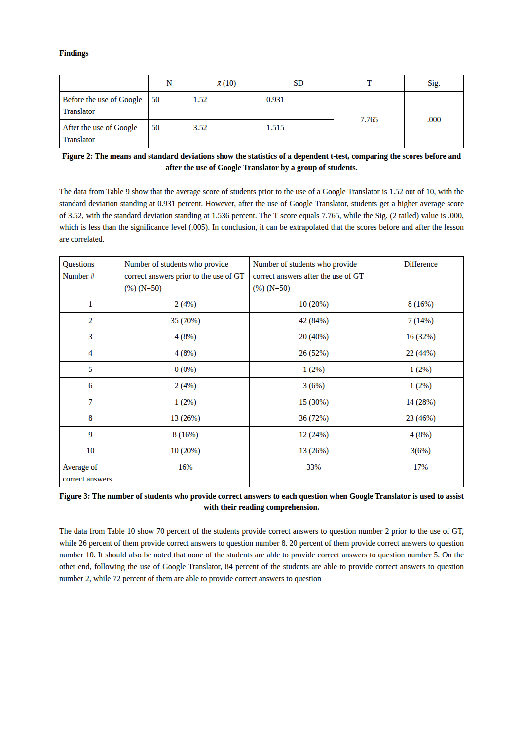Findings
| | N | x̄ (10) | SD | T | Sig. |
| --- | --- | --- | --- | --- | --- |
| Before the use of Google Translator | 50 | 1.52 | 0.931 | 7.765 | .000 |
| After the use of Google Translator | 50 | 3.52 | 1.515 |
Figure 2: The means and standard deviations show the statistics of a dependent t-test, comparing the scores before and after the use of Google Translator by a group of students.
The data from Table 9 show that the average score of students prior to the use of a Google Translator is 1.52 out of 10, with the standard deviation standing at 0.931 percent. However, after the use of Google Translator, students get a higher average score of 3.52, with the standard deviation standing at 1.536 percent. The T score equals 7.765, while the Sig. (2 tailed) value is .000, which is less than the significance level (.005). In conclusion, it can be extrapolated that the scores before and after the lesson are correlated.
| Questions Number # | Number of students who provide correct answers prior to the use of GT (%) (N=50) | Number of students who provide correct answers after the use of GT (%) (N=50) | Difference |
| --- | --- | --- | --- |
| 1 | 2 (4%) | 10 (20%) | 8 (16%) |
| 2 | 35 (70%) | 42 (84%) | 7 (14%) |
| 3 | 4 (8%) | 20 (40%) | 16 (32%) |
| 4 | 4 (8%) | 26 (52%) | 22 (44%) |
| 5 | 0 (0%) | 1 (2%) | 1 (2%) |
| 6 | 2 (4%) | 3 (6%) | 1 (2%) |
| 7 | 1 (2%) | 15 (30%) | 14 (28%) |
| 8 | 13 (26%) | 36 (72%) | 23 (46%) |
| 9 | 8 (16%) | 12 (24%) | 4 (8%) |
| 10 | 10 (20%) | 13 (26%) | 3(6%) |
| Average of correct answers | 16% | 33% | 17% |
Figure 3: The number of students who provide correct answers to each question when Google Translator is used to assist with their reading comprehension.
The data from Table 10 show 70 percent of the students provide correct answers to question number 2 prior to the use of GT, while 26 percent of them provide correct answers to question number 8. 20 percent of them provide correct answers to question number 10. It should also be noted that none of the students are able to provide correct answers to question number 5. On the other end, following the use of Google Translator, 84 percent of the students are able to provide correct answers to question number 2, while 72 percent of them are able to provide correct answers to question